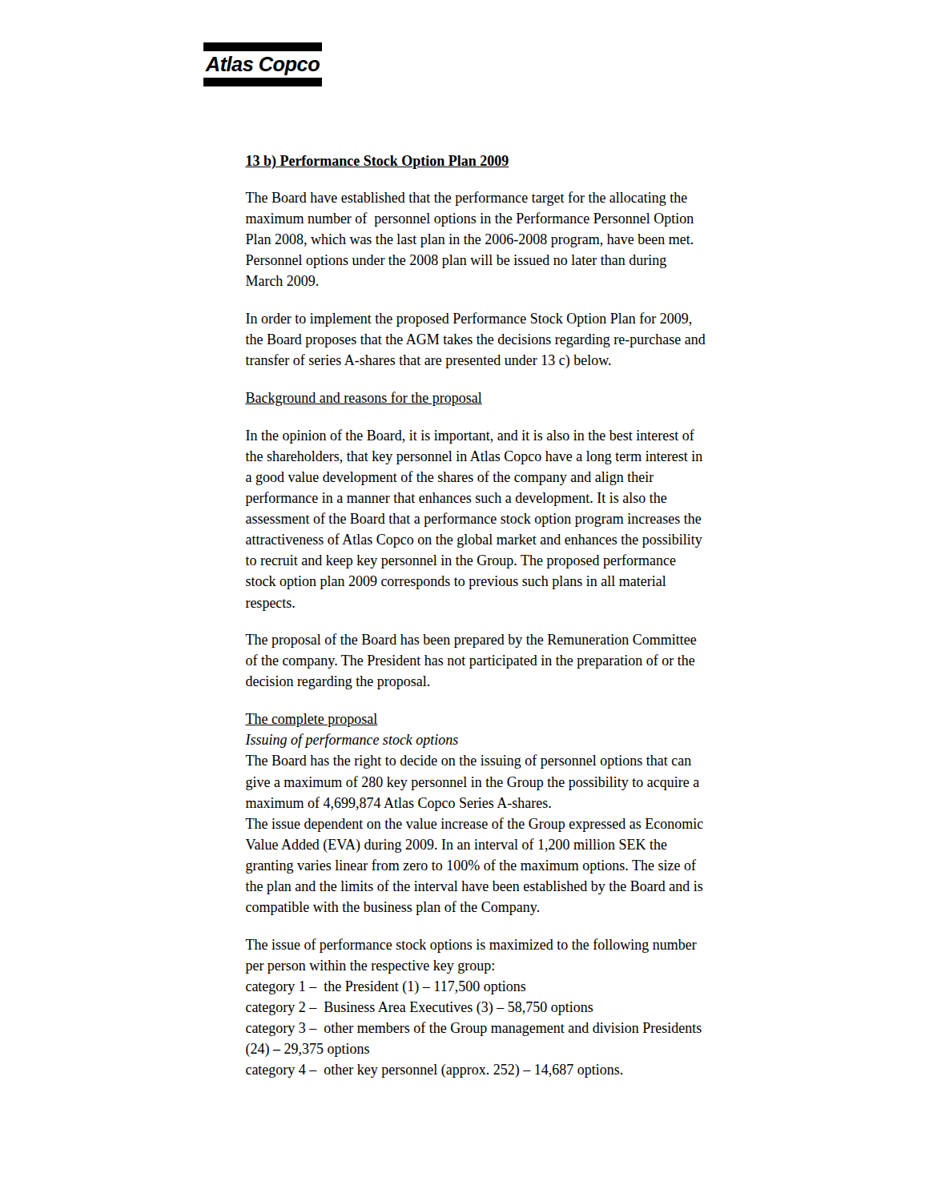Atlas Copco
13 b) Performance Stock Option Plan 2009
The Board have established that the performance target for the allocating the maximum number of personnel options in the Performance Personnel Option Plan 2008, which was the last plan in the 2006-2008 program, have been met. Personnel options under the 2008 plan will be issued no later than during March 2009.
In order to implement the proposed Performance Stock Option Plan for 2009, the Board proposes that the AGM takes the decisions regarding re-purchase and transfer of series A-shares that are presented under 13 c) below.
Background and reasons for the proposal
In the opinion of the Board, it is important, and it is also in the best interest of the shareholders, that key personnel in Atlas Copco have a long term interest in a good value development of the shares of the company and align their performance in a manner that enhances such a development. It is also the assessment of the Board that a performance stock option program increases the attractiveness of Atlas Copco on the global market and enhances the possibility to recruit and keep key personnel in the Group. The proposed performance stock option plan 2009 corresponds to previous such plans in all material respects.
The proposal of the Board has been prepared by the Remuneration Committee of the company. The President has not participated in the preparation of or the decision regarding the proposal.
The complete proposal
Issuing of performance stock options
The Board has the right to decide on the issuing of personnel options that can give a maximum of 280 key personnel in the Group the possibility to acquire a maximum of 4,699,874 Atlas Copco Series A-shares.
The issue dependent on the value increase of the Group expressed as Economic Value Added (EVA) during 2009. In an interval of 1,200 million SEK the granting varies linear from zero to 100% of the maximum options. The size of the plan and the limits of the interval have been established by the Board and is compatible with the business plan of the Company.
The issue of performance stock options is maximized to the following number per person within the respective key group:
category 1 – the President (1) – 117,500 options
category 2 – Business Area Executives (3) – 58,750 options
category 3 – other members of the Group management and division Presidents (24) – 29,375 options
category 4 – other key personnel (approx. 252) – 14,687 options.